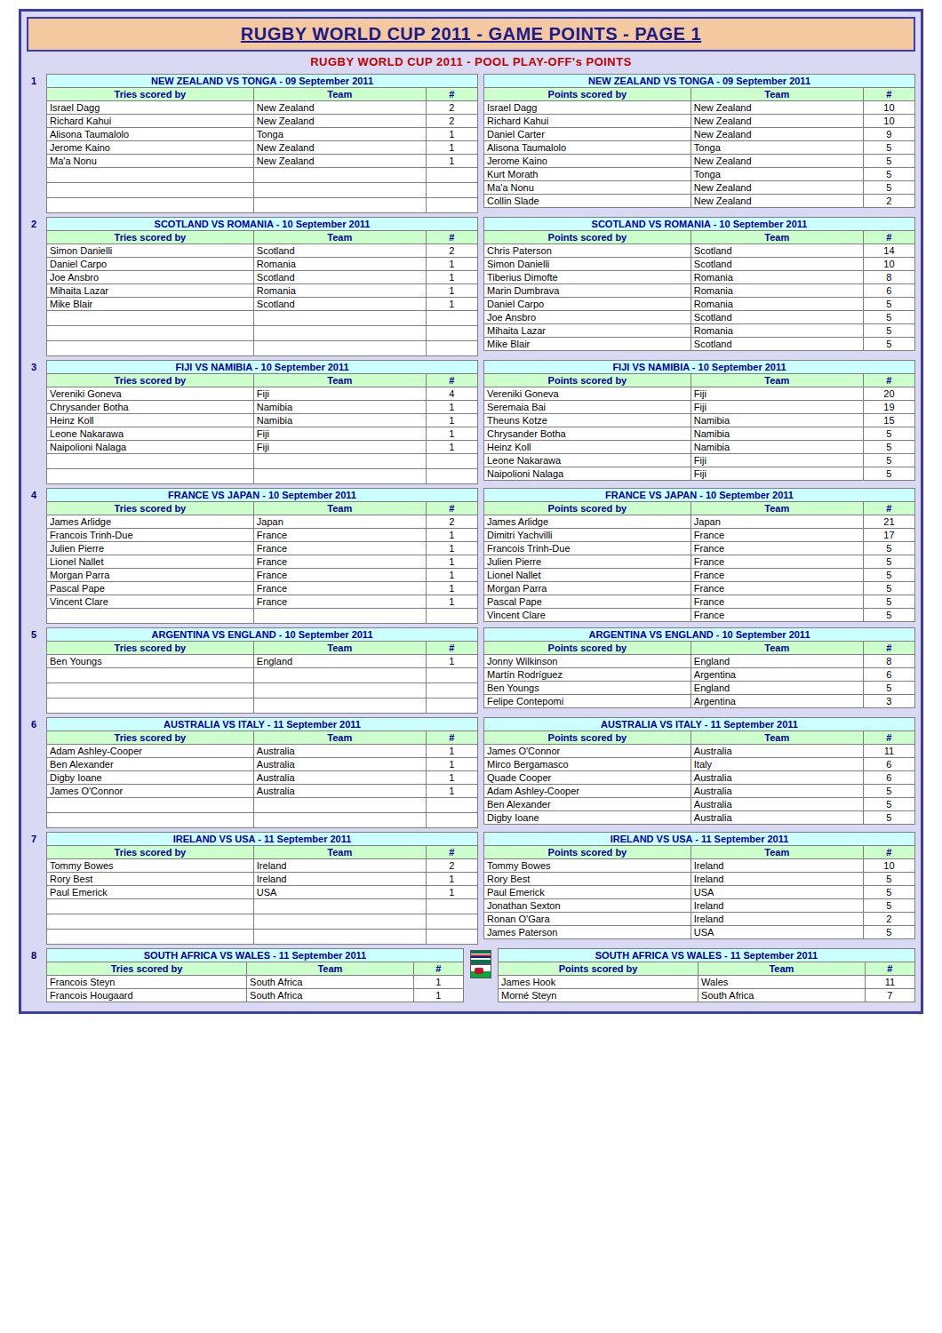RUGBY WORLD CUP 2011 - GAME POINTS - PAGE 1
RUGBY WORLD CUP 2011 - POOL PLAY-OFF's POINTS
1
| NEW ZEALAND VS TONGA - 09 September 2011 |
| Tries scored by | Team | # |
| Israel Dagg | New Zealand | 2 |
| Richard Kahui | New Zealand | 2 |
| Alisona Taumalolo | Tonga | 1 |
| Jerome Kaino | New Zealand | 1 |
| Ma'a Nonu | New Zealand | 1 |
| NEW ZEALAND VS TONGA - 09 September 2011 |
| Points scored by | Team | # |
| Israel Dagg | New Zealand | 10 |
| Richard Kahui | New Zealand | 10 |
| Daniel Carter | New Zealand | 9 |
| Alisona Taumalolo | Tonga | 5 |
| Jerome Kaino | New Zealand | 5 |
| Kurt Morath | Tonga | 5 |
| Ma'a Nonu | New Zealand | 5 |
| Collin Slade | New Zealand | 2 |
2
| SCOTLAND VS ROMANIA - 10 September 2011 |
| Tries scored by | Team | # |
| Simon Danielli | Scotland | 2 |
| Daniel Carpo | Romania | 1 |
| Joe Ansbro | Scotland | 1 |
| Mihaita Lazar | Romania | 1 |
| Mike Blair | Scotland | 1 |
| SCOTLAND VS ROMANIA - 10 September 2011 |
| Points scored by | Team | # |
| Chris Paterson | Scotland | 14 |
| Simon Danielli | Scotland | 10 |
| Tiberius Dimofte | Romania | 8 |
| Marin Dumbrava | Romania | 6 |
| Daniel Carpo | Romania | 5 |
| Joe Ansbro | Scotland | 5 |
| Mihaita Lazar | Romania | 5 |
| Mike Blair | Scotland | 5 |
3
| FIJI VS NAMIBIA - 10 September 2011 |
| Tries scored by | Team | # |
| Vereniki Goneva | Fiji | 4 |
| Chrysander Botha | Namibia | 1 |
| Heinz Koll | Namibia | 1 |
| Leone Nakarawa | Fiji | 1 |
| Naipolioni Nalaga | Fiji | 1 |
| FIJI VS NAMIBIA - 10 September 2011 |
| Points scored by | Team | # |
| Vereniki Goneva | Fiji | 20 |
| Seremaia Bai | Fiji | 19 |
| Theuns Kotze | Namibia | 15 |
| Chrysander Botha | Namibia | 5 |
| Heinz Koll | Namibia | 5 |
| Leone Nakarawa | Fiji | 5 |
| Naipolioni Nalaga | Fiji | 5 |
4
| FRANCE VS JAPAN - 10 September 2011 |
| Tries scored by | Team | # |
| James Arlidge | Japan | 2 |
| Francois Trinh-Due | France | 1 |
| Julien Pierre | France | 1 |
| Lionel Nallet | France | 1 |
| Morgan Parra | France | 1 |
| Pascal Pape | France | 1 |
| Vincent Clare | France | 1 |
| FRANCE VS JAPAN - 10 September 2011 |
| Points scored by | Team | # |
| James Arlidge | Japan | 21 |
| Dimitri Yachvilli | France | 17 |
| Francois Trinh-Due | France | 5 |
| Julien Pierre | France | 5 |
| Lionel Nallet | France | 5 |
| Morgan Parra | France | 5 |
| Pascal Pape | France | 5 |
| Vincent Clare | France | 5 |
5
| ARGENTINA VS ENGLAND - 10 September 2011 |
| Tries scored by | Team | # |
| Ben Youngs | England | 1 |
| ARGENTINA VS ENGLAND - 10 September 2011 |
| Points scored by | Team | # |
| Jonny Wilkinson | England | 8 |
| Martín Rodríguez | Argentina | 6 |
| Ben Youngs | England | 5 |
| Felipe Contepomi | Argentina | 3 |
6
| AUSTRALIA VS ITALY - 11 September 2011 |
| Tries scored by | Team | # |
| Adam Ashley-Cooper | Australia | 1 |
| Ben Alexander | Australia | 1 |
| Digby Ioane | Australia | 1 |
| James O'Connor | Australia | 1 |
| AUSTRALIA VS ITALY - 11 September 2011 |
| Points scored by | Team | # |
| James O'Connor | Australia | 11 |
| Mirco Bergamasco | Italy | 6 |
| Quade Cooper | Australia | 6 |
| Adam Ashley-Cooper | Australia | 5 |
| Ben Alexander | Australia | 5 |
| Digby Ioane | Australia | 5 |
7
| IRELAND VS USA - 11 September 2011 |
| Tries scored by | Team | # |
| Tommy Bowes | Ireland | 2 |
| Rory Best | Ireland | 1 |
| Paul Emerick | USA | 1 |
| IRELAND VS USA - 11 September 2011 |
| Points scored by | Team | # |
| Tommy Bowes | Ireland | 10 |
| Rory Best | Ireland | 5 |
| Paul Emerick | USA | 5 |
| Jonathan Sexton | Ireland | 5 |
| Ronan O'Gara | Ireland | 2 |
| James Paterson | USA | 5 |
8
| SOUTH AFRICA VS WALES - 11 September 2011 |
| Tries scored by | Team | # |
| Francois Steyn | South Africa | 1 |
| Francois Hougaard | South Africa | 1 |
| SOUTH AFRICA VS WALES - 11 September 2011 |
| Points scored by | Team | # |
| James Hook | Wales | 11 |
| Morné Steyn | South Africa | 7 |